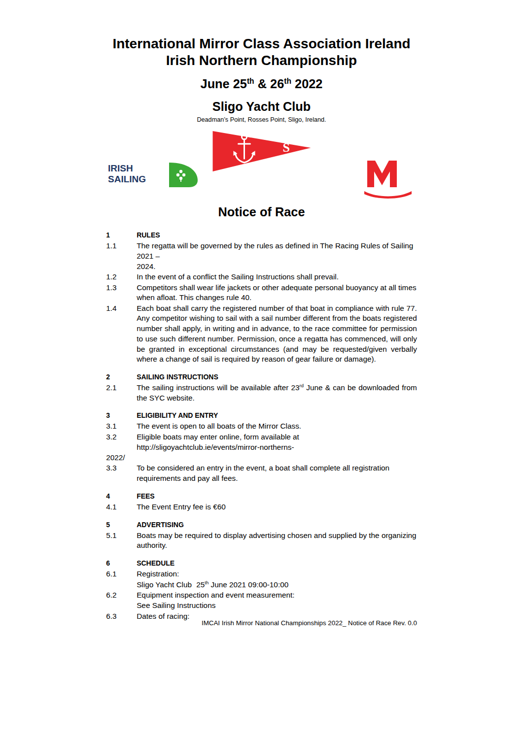International Mirror Class Association Ireland
Irish Northern Championship
June 25th & 26th 2022
Sligo Yacht Club
Deadman’s Point, Rosses Point, Sligo, Ireland.
S IRISH SAILING
Notice of Race
1 RULES
1.1 The regatta will be governed by the rules as defined in The Racing Rules of Sailing 2021 –
2024.
1.2 In the event of a conflict the Sailing Instructions shall prevail.
1.3 Competitors shall wear life jackets or other adequate personal buoyancy at all times when afloat. This changes rule 40.
1.4 Each boat shall carry the registered number of that boat in compliance with rule 77. Any competitor wishing to sail with a sail number different from the boats registered number shall apply, in writing and in advance, to the race committee for permission to use such different number. Permission, once a regatta has commenced, will only be granted in exceptional circumstances (and may be requested/given verbally where a change of sail is required by reason of gear failure or damage).
2 SAILING INSTRUCTIONS
2.1 The sailing instructions will be available after 23rd June & can be downloaded from the SYC website.
3 ELIGIBILITY AND ENTRY
3.1 The event is open to all boats of the Mirror Class.
3.2 Eligible boats may enter online, form available at http://sligoyachtclub.ie/events/mirror-northerns-
2022/
3.3 To be considered an entry in the event, a boat shall complete all registration requirements and pay all fees.
4 FEES
4.1 The Event Entry fee is €60
5 ADVERTISING
5.1 Boats may be required to display advertising chosen and supplied by the organizing authority.
6 SCHEDULE
6.1 Registration:
Sligo Yacht Club 25th June 2021 09:00-10:00
6.2 Equipment inspection and event measurement:
See Sailing Instructions
6.3 Dates of racing:
IMCAI Irish Mirror National Championships 2022_ Notice of Race Rev. 0.0